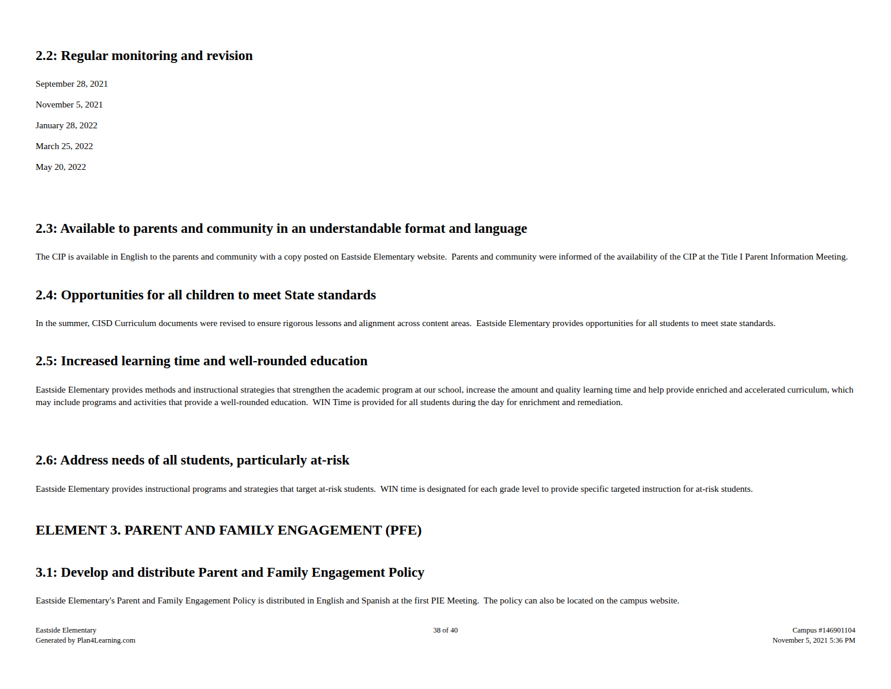2.2: Regular monitoring and revision
September 28, 2021
November 5, 2021
January 28, 2022
March 25, 2022
May 20, 2022
2.3: Available to parents and community in an understandable format and language
The CIP is available in English to the parents and community with a copy posted on Eastside Elementary website. Parents and community were informed of the availability of the CIP at the Title I Parent Information Meeting.
2.4: Opportunities for all children to meet State standards
In the summer, CISD Curriculum documents were revised to ensure rigorous lessons and alignment across content areas. Eastside Elementary provides opportunities for all students to meet state standards.
2.5: Increased learning time and well-rounded education
Eastside Elementary provides methods and instructional strategies that strengthen the academic program at our school, increase the amount and quality learning time and help provide enriched and accelerated curriculum, which may include programs and activities that provide a well-rounded education. WIN Time is provided for all students during the day for enrichment and remediation.
2.6: Address needs of all students, particularly at-risk
Eastside Elementary provides instructional programs and strategies that target at-risk students. WIN time is designated for each grade level to provide specific targeted instruction for at-risk students.
ELEMENT 3. PARENT AND FAMILY ENGAGEMENT (PFE)
3.1: Develop and distribute Parent and Family Engagement Policy
Eastside Elementary's Parent and Family Engagement Policy is distributed in English and Spanish at the first PIE Meeting. The policy can also be located on the campus website.
| Eastside Elementary Generated by Plan4Learning.com | 38 of 40 | Campus #146901104 November 5, 2021 5:36 PM |